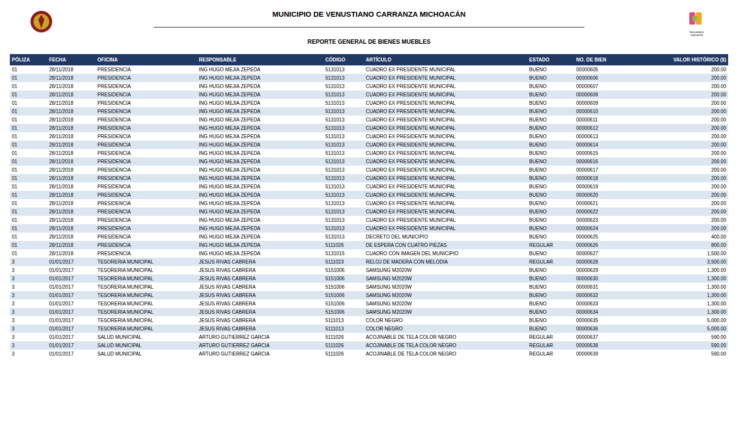Venustiano
Carranza
MUNICIPIO DE VENUSTIANO CARRANZA MICHOACÁN
REPORTE GENERAL DE BIENES MUEBLES
| PÓLIZA | FECHA | OFICINA | RESPONSABLE | CÓDIGO | ARTÍCULO | ESTADO | NO. DE BIEN | VALOR HISTÓRICO ($) |
| --- | --- | --- | --- | --- | --- | --- | --- | --- |
| 01 | 28/11/2018 | PRESIDENCIA | ING HUGO MEJIA ZEPEDA | 5131013 | CUADRO EX PRESIDENTE MUNICIPAL | BUENO | 00000605 | 200.00 |
| 01 | 28/11/2018 | PRESIDENCIA | ING HUGO MEJIA ZEPEDA | 5131013 | CUADRO EX PRESIDENTE MUNICIPAL | BUENO | 00000606 | 200.00 |
| 01 | 28/11/2018 | PRESIDENCIA | ING HUGO MEJIA ZEPEDA | 5131013 | CUADRO EX PRESIDENTE MUNICIPAL | BUENO | 00000607 | 200.00 |
| 01 | 28/11/2018 | PRESIDENCIA | ING HUGO MEJIA ZEPEDA | 5131013 | CUADRO EX PRESIDENTE MUNICIPAL | BUENO | 00000608 | 200.00 |
| 01 | 28/11/2018 | PRESIDENCIA | ING HUGO MEJIA ZEPEDA | 5131013 | CUADRO EX PRESIDENTE MUNICIPAL | BUENO | 00000609 | 200.00 |
| 01 | 28/11/2018 | PRESIDENCIA | ING HUGO MEJIA ZEPEDA | 5131013 | CUADRO EX PRESIDENTE MUNICIPAL | BUENO | 00000610 | 200.00 |
| 01 | 28/11/2018 | PRESIDENCIA | ING HUGO MEJIA ZEPEDA | 5131013 | CUADRO EX PRESIDENTE MUNICIPAL | BUENO | 00000611 | 200.00 |
| 01 | 28/11/2018 | PRESIDENCIA | ING HUGO MEJIA ZEPEDA | 5131013 | CUADRO EX PRESIDENTE MUNICIPAL | BUENO | 00000612 | 200.00 |
| 01 | 28/11/2018 | PRESIDENCIA | ING HUGO MEJIA ZEPEDA | 5131013 | CUADRO EX PRESIDENTE MUNICIPAL | BUENO | 00000613 | 200.00 |
| 01 | 28/11/2018 | PRESIDENCIA | ING HUGO MEJIA ZEPEDA | 5131013 | CUADRO EX PRESIDENTE MUNICIPAL | BUENO | 00000614 | 200.00 |
| 01 | 28/11/2018 | PRESIDENCIA | ING HUGO MEJIA ZEPEDA | 5131013 | CUADRO EX PRESIDENTE MUNICIPAL | BUENO | 00000615 | 200.00 |
| 01 | 28/11/2018 | PRESIDENCIA | ING HUGO MEJIA ZEPEDA | 5131013 | CUADRO EX PRESIDENTE MUNICIPAL | BUENO | 00000616 | 200.00 |
| 01 | 28/11/2018 | PRESIDENCIA | ING HUGO MEJIA ZEPEDA | 5131013 | CUADRO EX PRESIDENTE MUNICIPAL | BUENO | 00000617 | 200.00 |
| 01 | 28/11/2018 | PRESIDENCIA | ING HUGO MEJIA ZEPEDA | 5131013 | CUADRO EX PRESIDENTE MUNICIPAL | BUENO | 00000618 | 200.00 |
| 01 | 28/11/2018 | PRESIDENCIA | ING HUGO MEJIA ZEPEDA | 5131013 | CUADRO EX PRESIDENTE MUNICIPAL | BUENO | 00000619 | 200.00 |
| 01 | 28/11/2018 | PRESIDENCIA | ING HUGO MEJIA ZEPEDA | 5131013 | CUADRO EX PRESIDENTE MUNICIPAL | BUENO | 00000620 | 200.00 |
| 01 | 28/11/2018 | PRESIDENCIA | ING HUGO MEJIA ZEPEDA | 5131013 | CUADRO EX PRESIDENTE MUNICIPAL | BUENO | 00000621 | 200.00 |
| 01 | 28/11/2018 | PRESIDENCIA | ING HUGO MEJIA ZEPEDA | 5131013 | CUADRO EX PRESIDENTE MUNICIPAL | BUENO | 00000622 | 200.00 |
| 01 | 28/11/2018 | PRESIDENCIA | ING HUGO MEJIA ZEPEDA | 5131013 | CUADRO EX PRESIDENTE MUNICIPAL | BUENO | 00000623 | 200.00 |
| 01 | 28/11/2018 | PRESIDENCIA | ING HUGO MEJIA ZEPEDA | 5131013 | CUADRO EX PRESIDENTE MUNICIPAL | BUENO | 00000624 | 200.00 |
| 01 | 28/11/2018 | PRESIDENCIA | ING HUGO MEJIA ZEPEDA | 5131013 | DECRETO DEL MUNICIPIO | BUENO | 00000625 | 400.00 |
| 01 | 28/11/2018 | PRESIDENCIA | ING HUGO MEJIA ZEPEDA | 5111026 | DE ESPERA CON CUATRO PIEZAS | REGULAR | 00000626 | 800.00 |
| 01 | 28/11/2018 | PRESIDENCIA | ING HUGO MEJIA ZEPEDA | 5131015 | CUADRO CON IMAGEN DEL MUNICIPIO | BUENO | 00000627 | 1,500.00 |
| 3 | 01/01/2017 | TESORERIA MUNICIPAL | JESUS RIVAS CABRERA | 5111023 | RELOJ DE MADERA CON MELODIA | REGULAR | 00000628 | 3,500.00 |
| 3 | 01/01/2017 | TESORERIA MUNICIPAL | JESUS RIVAS CABRERA | 5151006 | SAMSUNG M2020W | BUENO | 00000629 | 1,300.00 |
| 3 | 01/01/2017 | TESORERIA MUNICIPAL | JESUS RIVAS CABRERA | 5151006 | SAMSUNG M2020W | BUENO | 00000630 | 1,300.00 |
| 3 | 01/01/2017 | TESORERIA MUNICIPAL | JESUS RIVAS CABRERA | 5151006 | SAMSUNG M2020W | BUENO | 00000631 | 1,300.00 |
| 3 | 01/01/2017 | TESORERIA MUNICIPAL | JESUS RIVAS CABRERA | 5151006 | SAMSUNG M2020W | BUENO | 00000632 | 1,300.00 |
| 3 | 01/01/2017 | TESORERIA MUNICIPAL | JESUS RIVAS CABRERA | 5151006 | SAMSUNG M2020W | BUENO | 00000633 | 1,300.00 |
| 3 | 01/01/2017 | TESORERIA MUNICIPAL | JESUS RIVAS CABRERA | 5151006 | SAMSUNG M2020W | BUENO | 00000634 | 1,300.00 |
| 3 | 01/01/2017 | TESORERIA MUNICIPAL | JESUS RIVAS CABRERA | 5111013 | COLOR NEGRO | BUENO | 00000635 | 5,000.00 |
| 3 | 01/01/2017 | TESORERIA MUNICIPAL | JESUS RIVAS CABRERA | 5111013 | COLOR NEGRO | BUENO | 00000636 | 5,000.00 |
| 3 | 01/01/2017 | SALUD MUNICIPAL | ARTURO GUTIERREZ GARCIA | 5111026 | ACOJINABLE DE TELA COLOR NEGRO | REGULAR | 00000637 | 590.00 |
| 3 | 01/01/2017 | SALUD MUNICIPAL | ARTURO GUTIERREZ GARCIA | 5111026 | ACOJINABLE DE TELA COLOR NEGRO | REGULAR | 00000638 | 590.00 |
| 3 | 01/01/2017 | SALUD MUNICIPAL | ARTURO GUTIERREZ GARCIA | 5111026 | ACOJINABLE DE TELA COLOR NEGRO | REGULAR | 00000639 | 590.00 |